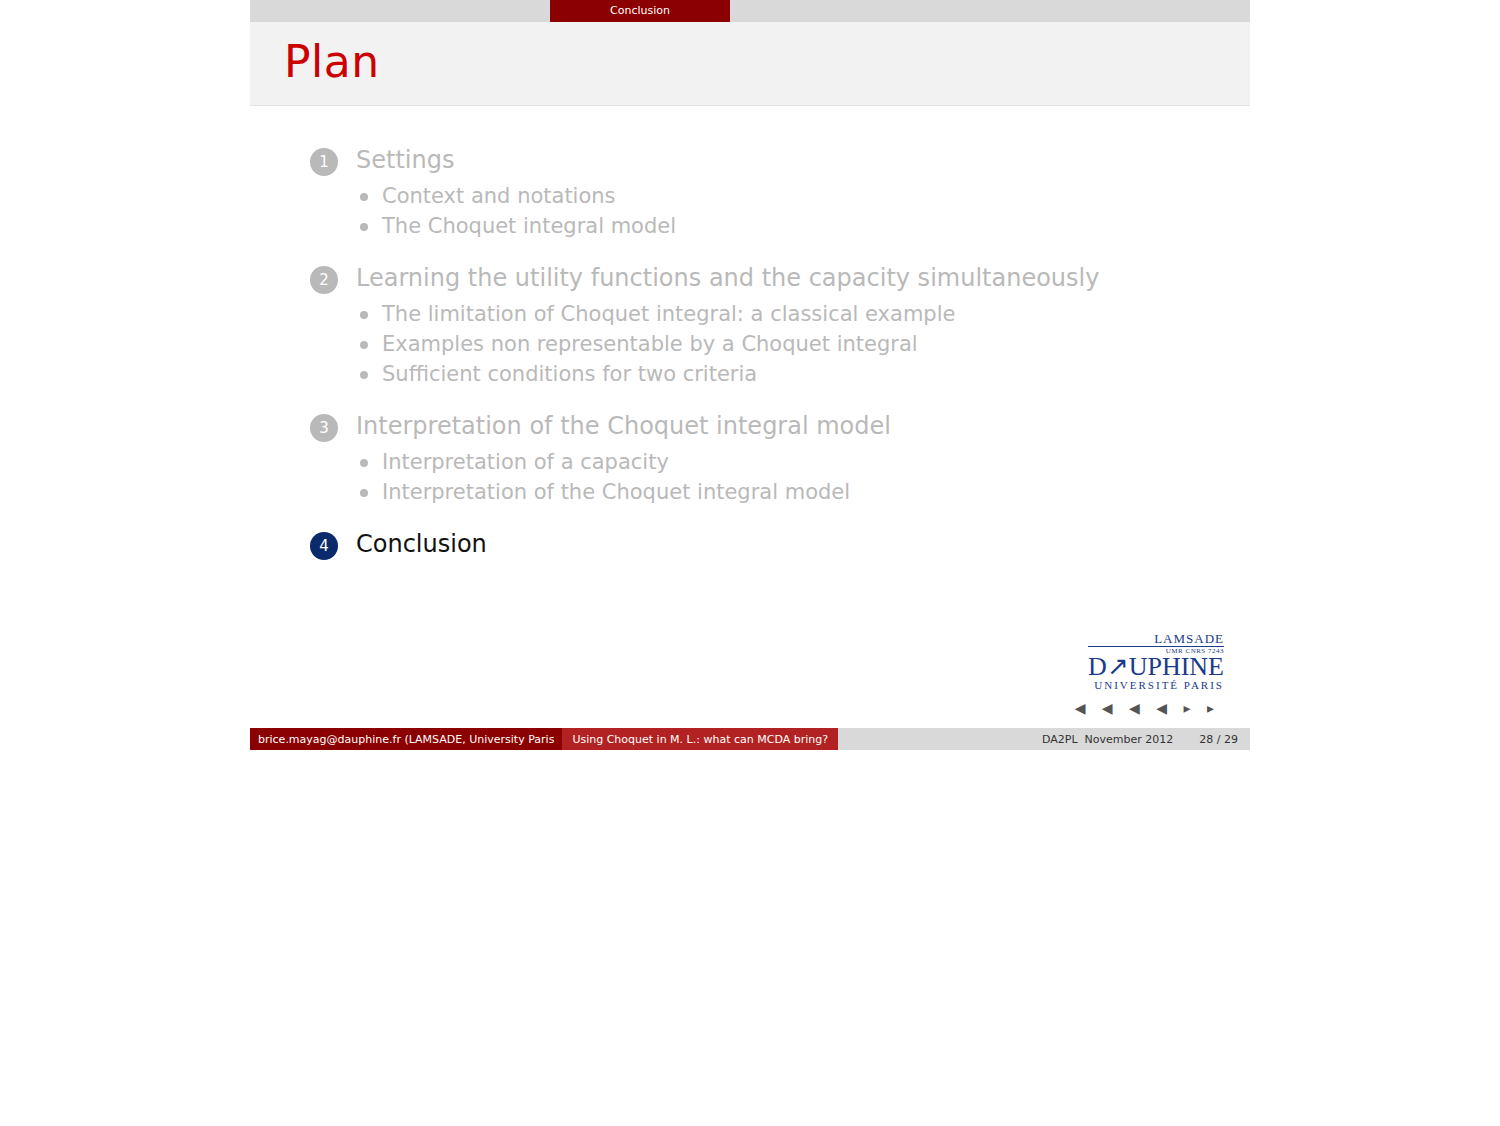Conclusion
Plan
1 Settings
Context and notations
The Choquet integral model
2 Learning the utility functions and the capacity simultaneously
The limitation of Choquet integral: a classical example
Examples non representable by a Choquet integral
Sufficient conditions for two criteria
3 Interpretation of the Choquet integral model
Interpretation of a capacity
Interpretation of the Choquet integral model
4 Conclusion
LAMSADE UMR CNRS 7243 D↗UPHINE UNIVERSITÉ PARIS
◀ ◀ ◀ ◀ ▸ ▸
brice.mayag@dauphine.fr (LAMSADE, University Paris
Using Choquet in M. L.: what can MCDA bring?
DA2PL November 2012 28 / 29